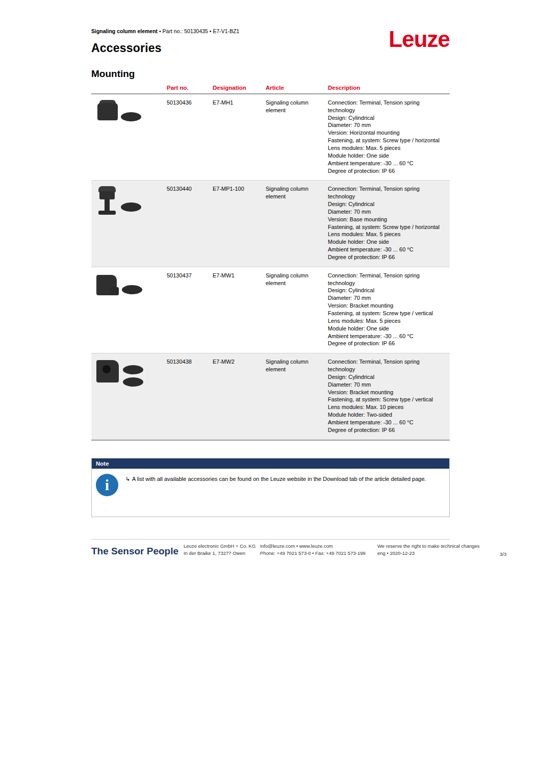Signaling column element • Part no.: 50130435 • E7-V1-BZ1
Accessories
Leuze
Mounting
| | Part no. | Designation | Article | Description |
| --- | --- | --- | --- | --- |
| | 50130436 | E7-MH1 | Signaling column element | Connection: Terminal, Tension spring technology Design: Cylindrical Diameter: 70 mm Version: Horizontal mounting Fastening, at system: Screw type / horizontal Lens modules: Max. 5 pieces Module holder: One side Ambient temperature: -30 ... 60 °C Degree of protection: IP 66 |
| | 50130440 | E7-MP1-100 | Signaling column element | Connection: Terminal, Tension spring technology Design: Cylindrical Diameter: 70 mm Version: Base mounting Fastening, at system: Screw type / horizontal Lens modules: Max. 5 pieces Module holder: One side Ambient temperature: -30 ... 60 °C Degree of protection: IP 66 |
| | 50130437 | E7-MW1 | Signaling column element | Connection: Terminal, Tension spring technology Design: Cylindrical Diameter: 70 mm Version: Bracket mounting Fastening, at system: Screw type / vertical Lens modules: Max. 5 pieces Module holder: One side Ambient temperature: -30 ... 60 °C Degree of protection: IP 66 |
| | 50130438 | E7-MW2 | Signaling column element | Connection: Terminal, Tension spring technology Design: Cylindrical Diameter: 70 mm Version: Bracket mounting Fastening, at system: Screw type / vertical Lens modules: Max. 10 pieces Module holder: Two-sided Ambient temperature: -30 ... 60 °C Degree of protection: IP 66 |
Note
i
↳A list with all available accessories can be found on the Leuze website in the Download tab of the article detailed page.
The Sensor People
Leuze electronic GmbH + Co. KG
In der Braike 1, 73277 Owen
info@leuze.com • www.leuze.com
Phone: +49 7021 573-0 • Fax: +49 7021 573-199
We reserve the right to make technical changes
eng • 2020-12-23
3/3